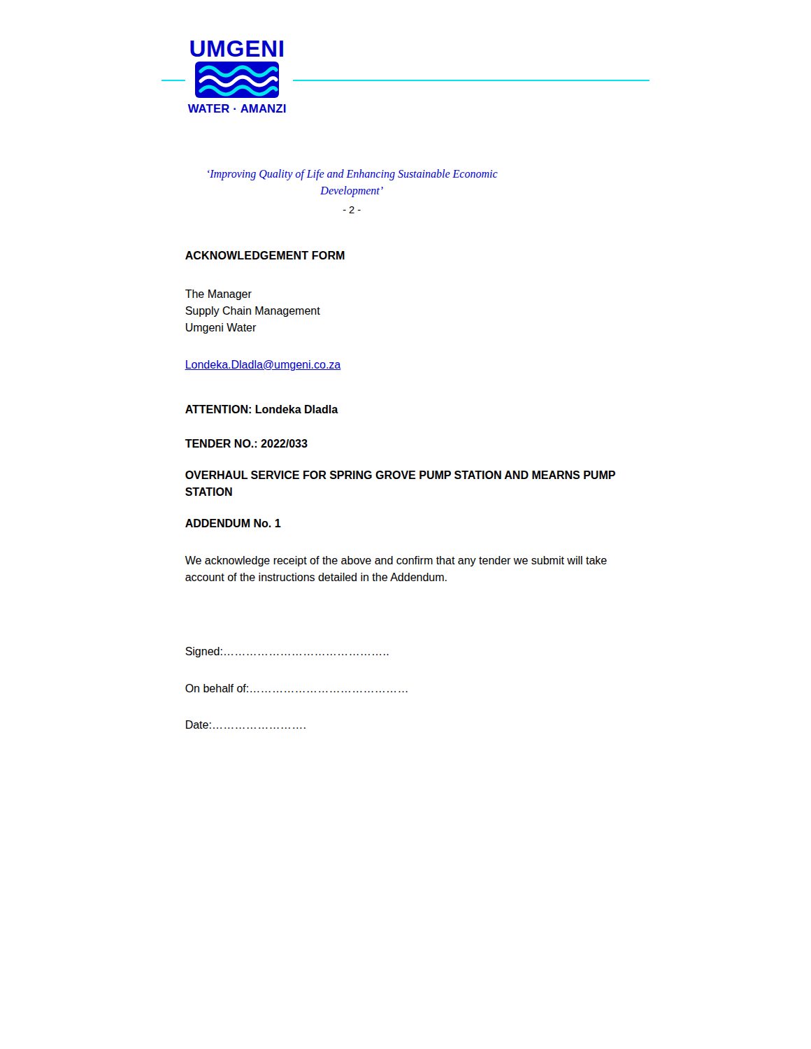UMGENI
WATER · AMANZI
‘Improving Quality of Life and Enhancing Sustainable Economic Development’
- 2 -
ACKNOWLEDGEMENT FORM
The Manager
Supply Chain Management
Umgeni Water
Londeka.Dladla@umgeni.co.za
ATTENTION: Londeka Dladla
TENDER NO.: 2022/033
OVERHAUL SERVICE FOR SPRING GROVE PUMP STATION AND MEARNS PUMP STATION
ADDENDUM No. 1
We acknowledge receipt of the above and confirm that any tender we submit will take account of the instructions detailed in the Addendum.
Signed:……………………………………..
On behalf of:……………………………………
Date:…………………….